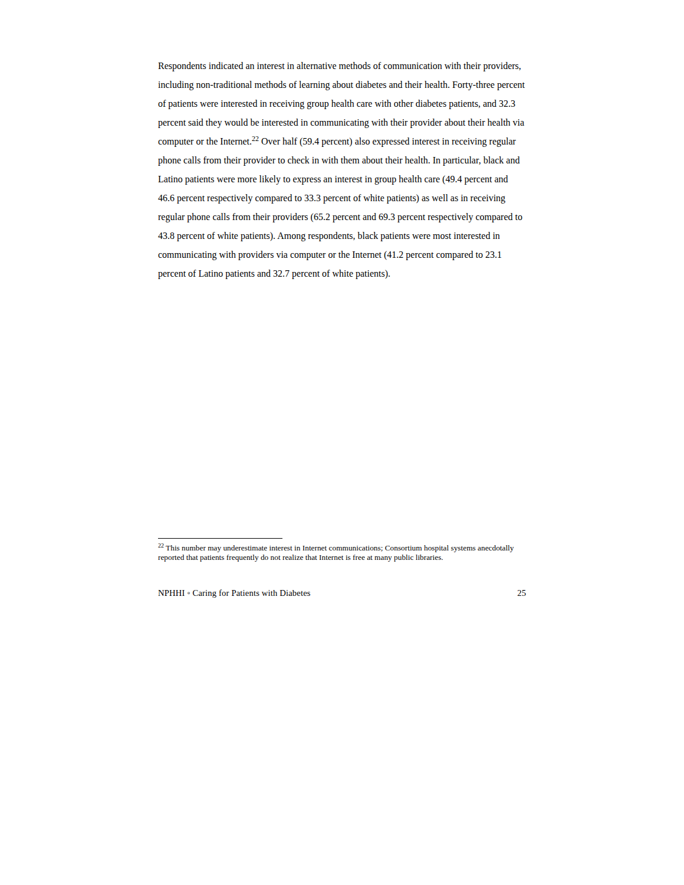Respondents indicated an interest in alternative methods of communication with their providers, including non-traditional methods of learning about diabetes and their health. Forty-three percent of patients were interested in receiving group health care with other diabetes patients, and 32.3 percent said they would be interested in communicating with their provider about their health via computer or the Internet.22 Over half (59.4 percent) also expressed interest in receiving regular phone calls from their provider to check in with them about their health. In particular, black and Latino patients were more likely to express an interest in group health care (49.4 percent and 46.6 percent respectively compared to 33.3 percent of white patients) as well as in receiving regular phone calls from their providers (65.2 percent and 69.3 percent respectively compared to 43.8 percent of white patients). Among respondents, black patients were most interested in communicating with providers via computer or the Internet (41.2 percent compared to 23.1 percent of Latino patients and 32.7 percent of white patients).
22 This number may underestimate interest in Internet communications; Consortium hospital systems anecdotally reported that patients frequently do not realize that Internet is free at many public libraries.
NPHHI ◦ Caring for Patients with Diabetes 25